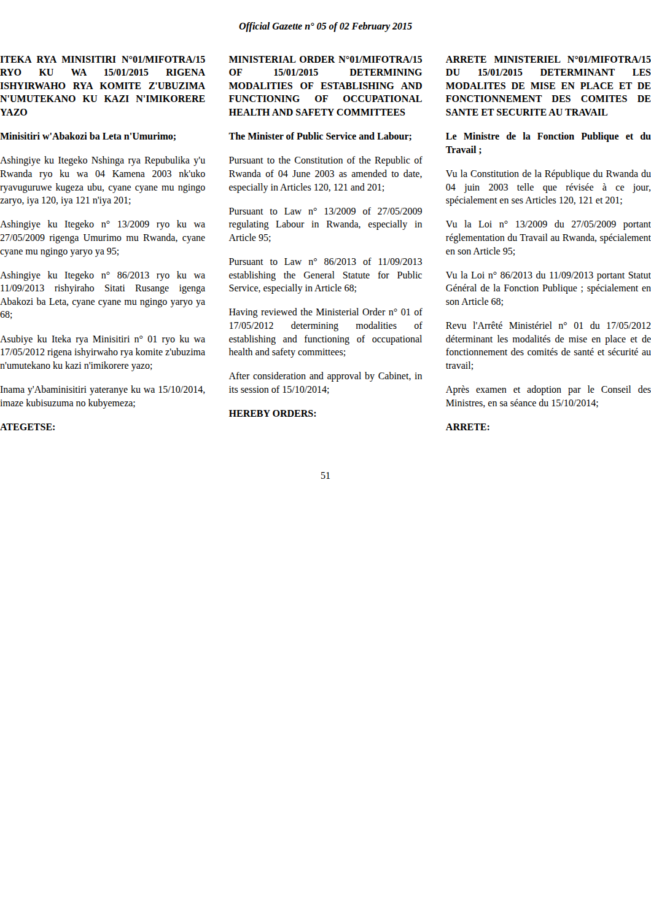Official Gazette n° 05 of 02 February 2015
| ITEKA RYA MINISITIRI N°01/Mifotra/15 RYO KU WA 15/01/2015 RIGENA ISHYIRWAHO RYA KOMITE Z'UBUZIMA N'UMUTEKANO KU KAZI N'IMIKORERE YAZO Minisitiri w'Abakozi ba Leta n'Umurimo; Ashingiye ku Itegeko Nshinga rya Repubulika y'u Rwanda ryo ku wa 04 Kamena 2003 nk'uko ryavuguruwe kugeza ubu, cyane cyane mu ngingo zaryo, iya 120, iya 121 n'iya 201; Ashingiye ku Itegeko n° 13/2009 ryo ku wa 27/05/2009 rigenga Umurimo mu Rwanda, cyane cyane mu ngingo yaryo ya 95; Ashingiye ku Itegeko n° 86/2013 ryo ku wa 11/09/2013 rishyiraho Sitati Rusange igenga Abakozi ba Leta, cyane cyane mu ngingo yaryo ya 68; Asubiye ku Iteka rya Minisitiri n° 01 ryo ku wa 17/05/2012 rigena ishyirwaho rya komite z'ubuzima n'umutekano ku kazi n'imikorere yazo; Inama y'Abaminisitiri yateranye ku wa 15/10/2014, imaze kubisuzuma no kubyemeza; ATEGETSE: | MINISTERIAL ORDER N°01/Mifotra/15 OF 15/01/2015 DETERMINING MODALITIES OF ESTABLISHING AND FUNCTIONING OF OCCUPATIONAL HEALTH AND SAFETY COMMITTEES The Minister of Public Service and Labour; Pursuant to the Constitution of the Republic of Rwanda of 04 June 2003 as amended to date, especially in Articles 120, 121 and 201; Pursuant to Law n° 13/2009 of 27/05/2009 regulating Labour in Rwanda, especially in Article 95; Pursuant to Law n° 86/2013 of 11/09/2013 establishing the General Statute for Public Service, especially in Article 68; Having reviewed the Ministerial Order n° 01 of 17/05/2012 determining modalities of establishing and functioning of occupational health and safety committees; After consideration and approval by Cabinet, in its session of 15/10/2014; HEREBY ORDERS: | ARRETE MINISTERIEL N°01/Mifotra/15 DU 15/01/2015 DETERMINANT LES MODALITES DE MISE EN PLACE ET DE FONCTIONNEMENT DES COMITES DE SANTE ET SECURITE AU TRAVAIL Le Ministre de la Fonction Publique et du Travail ; Vu la Constitution de la République du Rwanda du 04 juin 2003 telle que révisée à ce jour, spécialement en ses Articles 120, 121 et 201; Vu la Loi n° 13/2009 du 27/05/2009 portant réglementation du Travail au Rwanda, spécialement en son Article 95; Vu la Loi n° 86/2013 du 11/09/2013 portant Statut Général de la Fonction Publique ; spécialement en son Article 68; Revu l'Arrêté Ministériel n° 01 du 17/05/2012 déterminant les modalités de mise en place et de fonctionnement des comités de santé et sécurité au travail; Après examen et adoption par le Conseil des Ministres, en sa séance du 15/10/2014; ARRETE: |
51